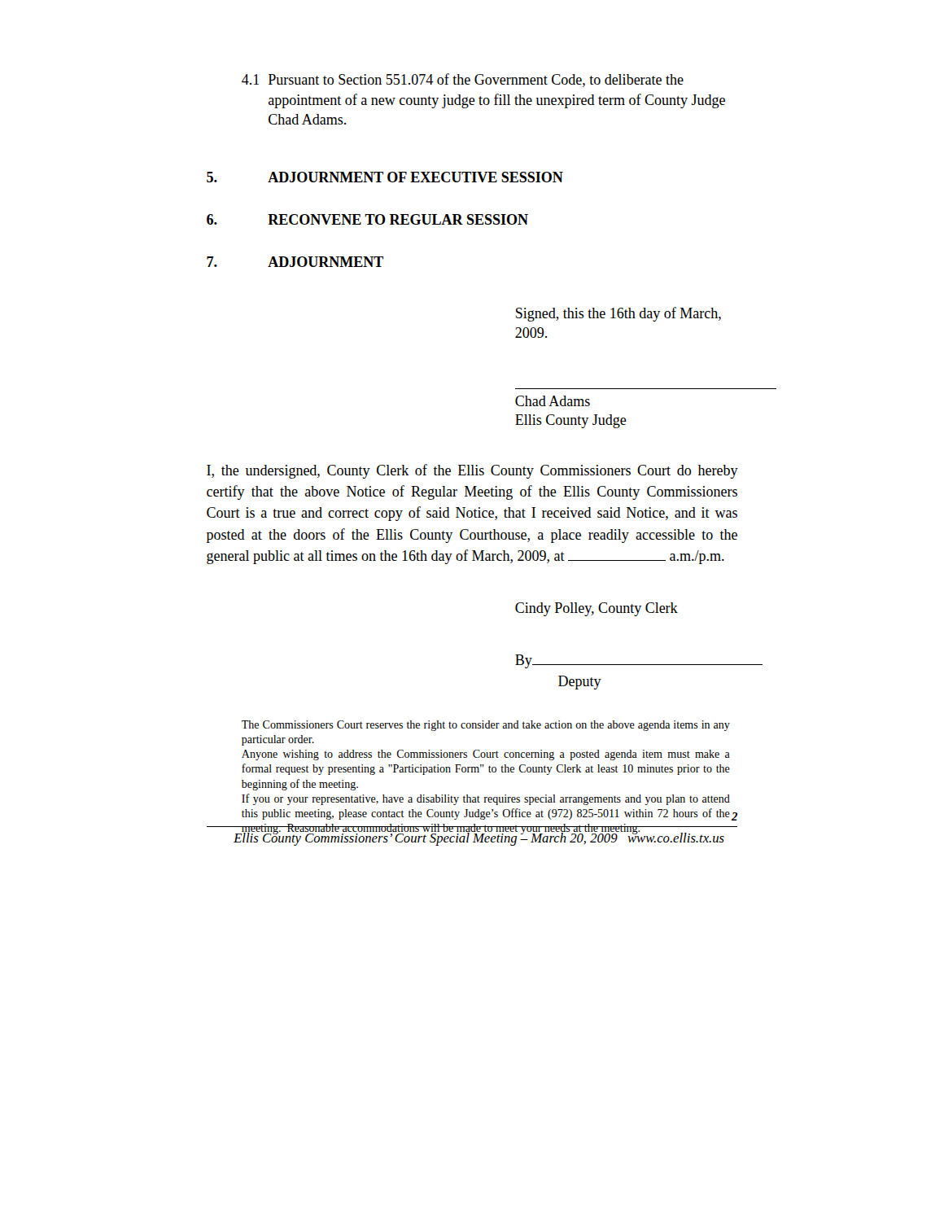4.1
Pursuant to Section 551.074 of the Government Code, to deliberate the appointment of a new county judge to fill the unexpired term of County Judge Chad Adams.
5.
ADJOURNMENT OF EXECUTIVE SESSION
6.
RECONVENE TO REGULAR SESSION
7.
ADJOURNMENT
Signed, this the 16th day of March, 2009.
Chad Adams
Ellis County Judge
I, the undersigned, County Clerk of the Ellis County Commissioners Court do hereby certify that the above Notice of Regular Meeting of the Ellis County Commissioners Court is a true and correct copy of said Notice, that I received said Notice, and it was posted at the doors of the Ellis County Courthouse, a place readily accessible to the general public at all times on the 16th day of March, 2009, at a.m./p.m.
Cindy Polley, County Clerk
By
Deputy
The Commissioners Court reserves the right to consider and take action on the above agenda items in any particular order.
Anyone wishing to address the Commissioners Court concerning a posted agenda item must make a formal request by presenting a "Participation Form" to the County Clerk at least 10 minutes prior to the beginning of the meeting.
If you or your representative, have a disability that requires special arrangements and you plan to attend this public meeting, please contact the County Judge’s Office at (972) 825-5011 within 72 hours of the meeting. Reasonable accommodations will be made to meet your needs at the meeting.
2
Ellis County Commissioners’ Court Special Meeting – March 20, 2009 www.co.ellis.tx.us